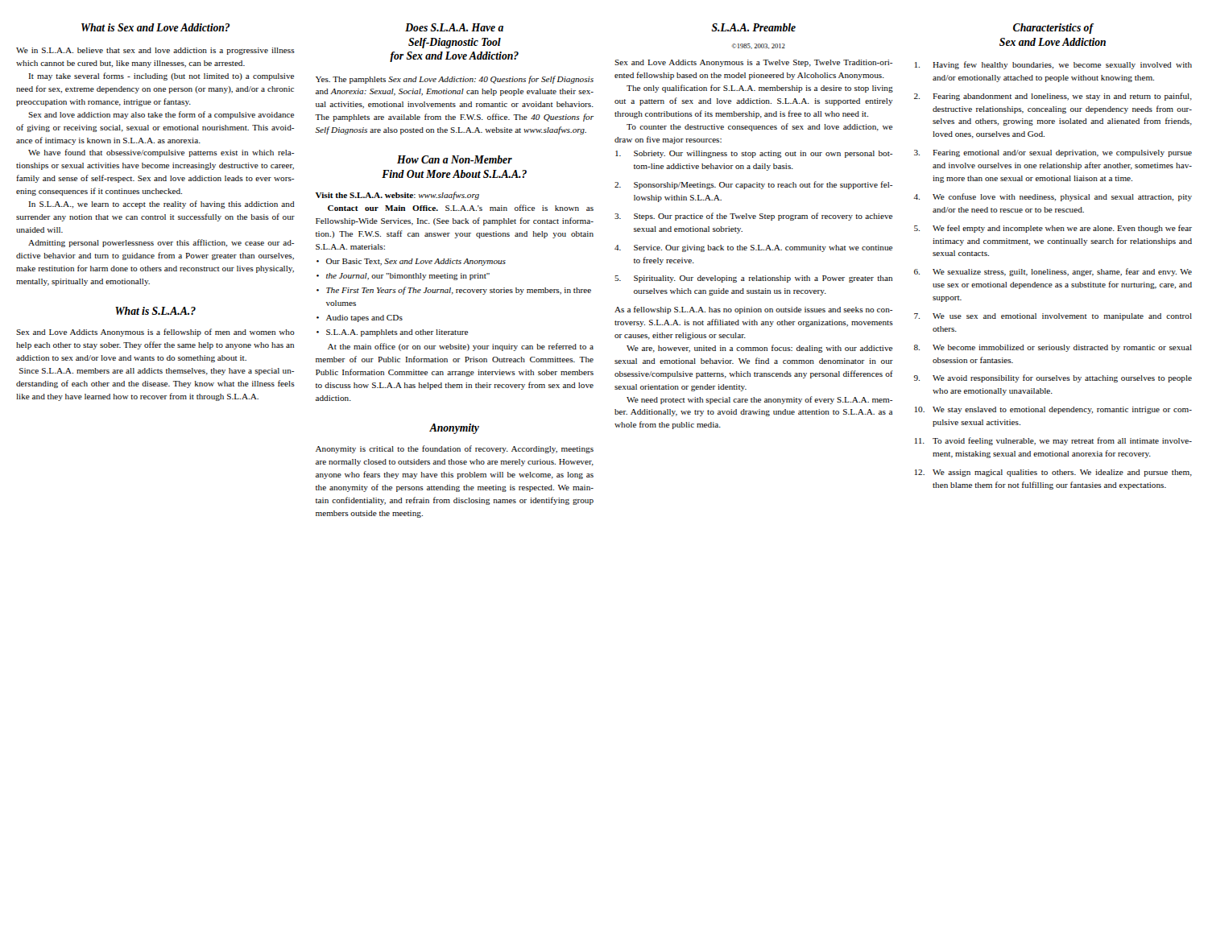What is Sex and Love Addiction?
We in S.L.A.A. believe that sex and love addiction is a progressive illness which cannot be cured but, like many illnesses, can be arrested.
It may take several forms - including (but not limited to) a compulsive need for sex, extreme dependency on one person (or many), and/or a chronic preoccupation with romance, intrigue or fantasy.
Sex and love addiction may also take the form of a compulsive avoidance of giving or receiving social, sexual or emotional nourishment. This avoidance of intimacy is known in S.L.A.A. as anorexia.
We have found that obsessive/compulsive patterns exist in which relationships or sexual activities have become increasingly destructive to career, family and sense of self-respect. Sex and love addiction leads to ever worsening consequences if it continues unchecked.
In S.L.A.A., we learn to accept the reality of having this addiction and surrender any notion that we can control it successfully on the basis of our unaided will.
Admitting personal powerlessness over this affliction, we cease our addictive behavior and turn to guidance from a Power greater than ourselves, make restitution for harm done to others and reconstruct our lives physically, mentally, spiritually and emotionally.
What is S.L.A.A.?
Sex and Love Addicts Anonymous is a fellowship of men and women who help each other to stay sober. They offer the same help to anyone who has an addiction to sex and/or love and wants to do something about it.
Since S.L.A.A. members are all addicts themselves, they have a special understanding of each other and the disease. They know what the illness feels like and they have learned how to recover from it through S.L.A.A.
Does S.L.A.A. Have a
Self-Diagnostic Tool
for Sex and Love Addiction?
Yes. The pamphlets Sex and Love Addiction: 40 Questions for Self Diagnosis and Anorexia: Sexual, Social, Emotional can help people evaluate their sexual activities, emotional involvements and romantic or avoidant behaviors. The pamphlets are available from the F.W.S. office. The 40 Questions for Self Diagnosis are also posted on the S.L.A.A. website at www.slaafws.org.
How Can a Non-Member
Find Out More About S.L.A.A.?
Visit the S.L.A.A. website: www.slaafws.org
Contact our Main Office. S.L.A.A.'s main office is known as Fellowship-Wide Services, Inc. (See back of pamphlet for contact information.) The F.W.S. staff can answer your questions and help you obtain S.L.A.A. materials:
•Our Basic Text, Sex and Love Addicts Anonymous
•the Journal, our "bimonthly meeting in print"
•The First Ten Years of The Journal, recovery stories by members, in three volumes
•Audio tapes and CDs
•S.L.A.A. pamphlets and other literature
At the main office (or on our website) your inquiry can be referred to a member of our Public Information or Prison Outreach Committees. The Public Information Committee can arrange interviews with sober members to discuss how S.L.A.A has helped them in their recovery from sex and love addiction.
Anonymity
Anonymity is critical to the foundation of recovery. Accordingly, meetings are normally closed to outsiders and those who are merely curious. However, anyone who fears they may have this problem will be welcome, as long as the anonymity of the persons attending the meeting is respected. We maintain confidentiality, and refrain from disclosing names or identifying group members outside the meeting.
S.L.A.A. Preamble
©1985, 2003, 2012
Sex and Love Addicts Anonymous is a Twelve Step, Twelve Tradition-oriented fellowship based on the model pioneered by Alcoholics Anonymous.
The only qualification for S.L.A.A. membership is a desire to stop living out a pattern of sex and love addiction. S.L.A.A. is supported entirely through contributions of its membership, and is free to all who need it.
To counter the destructive consequences of sex and love addiction, we draw on five major resources:
1. Sobriety. Our willingness to stop acting out in our own personal bottom-line addictive behavior on a daily basis.
2. Sponsorship/Meetings. Our capacity to reach out for the supportive fellowship within S.L.A.A.
3. Steps. Our practice of the Twelve Step program of recovery to achieve sexual and emotional sobriety.
4. Service. Our giving back to the S.L.A.A. community what we continue to freely receive.
5. Spirituality. Our developing a relationship with a Power greater than ourselves which can guide and sustain us in recovery.
As a fellowship S.L.A.A. has no opinion on outside issues and seeks no controversy. S.L.A.A. is not affiliated with any other organizations, movements or causes, either religious or secular.
We are, however, united in a common focus: dealing with our addictive sexual and emotional behavior. We find a common denominator in our obsessive/compulsive patterns, which transcends any personal differences of sexual orientation or gender identity.
We need protect with special care the anonymity of every S.L.A.A. member. Additionally, we try to avoid drawing undue attention to S.L.A.A. as a whole from the public media.
Characteristics of
Sex and Love Addiction
1. Having few healthy boundaries, we become sexually involved with and/or emotionally attached to people without knowing them.
2. Fearing abandonment and loneliness, we stay in and return to painful, destructive relationships, concealing our dependency needs from ourselves and others, growing more isolated and alienated from friends, loved ones, ourselves and God.
3. Fearing emotional and/or sexual deprivation, we compulsively pursue and involve ourselves in one relationship after another, sometimes having more than one sexual or emotional liaison at a time.
4. We confuse love with neediness, physical and sexual attraction, pity and/or the need to rescue or to be rescued.
5. We feel empty and incomplete when we are alone. Even though we fear intimacy and commitment, we continually search for relationships and sexual contacts.
6. We sexualize stress, guilt, loneliness, anger, shame, fear and envy. We use sex or emotional dependence as a substitute for nurturing, care, and support.
7. We use sex and emotional involvement to manipulate and control others.
8. We become immobilized or seriously distracted by romantic or sexual obsession or fantasies.
9. We avoid responsibility for ourselves by attaching ourselves to people who are emotionally unavailable.
10. We stay enslaved to emotional dependency, romantic intrigue or compulsive sexual activities.
11. To avoid feeling vulnerable, we may retreat from all intimate involvement, mistaking sexual and emotional anorexia for recovery.
12. We assign magical qualities to others. We idealize and pursue them, then blame them for not fulfilling our fantasies and expectations.